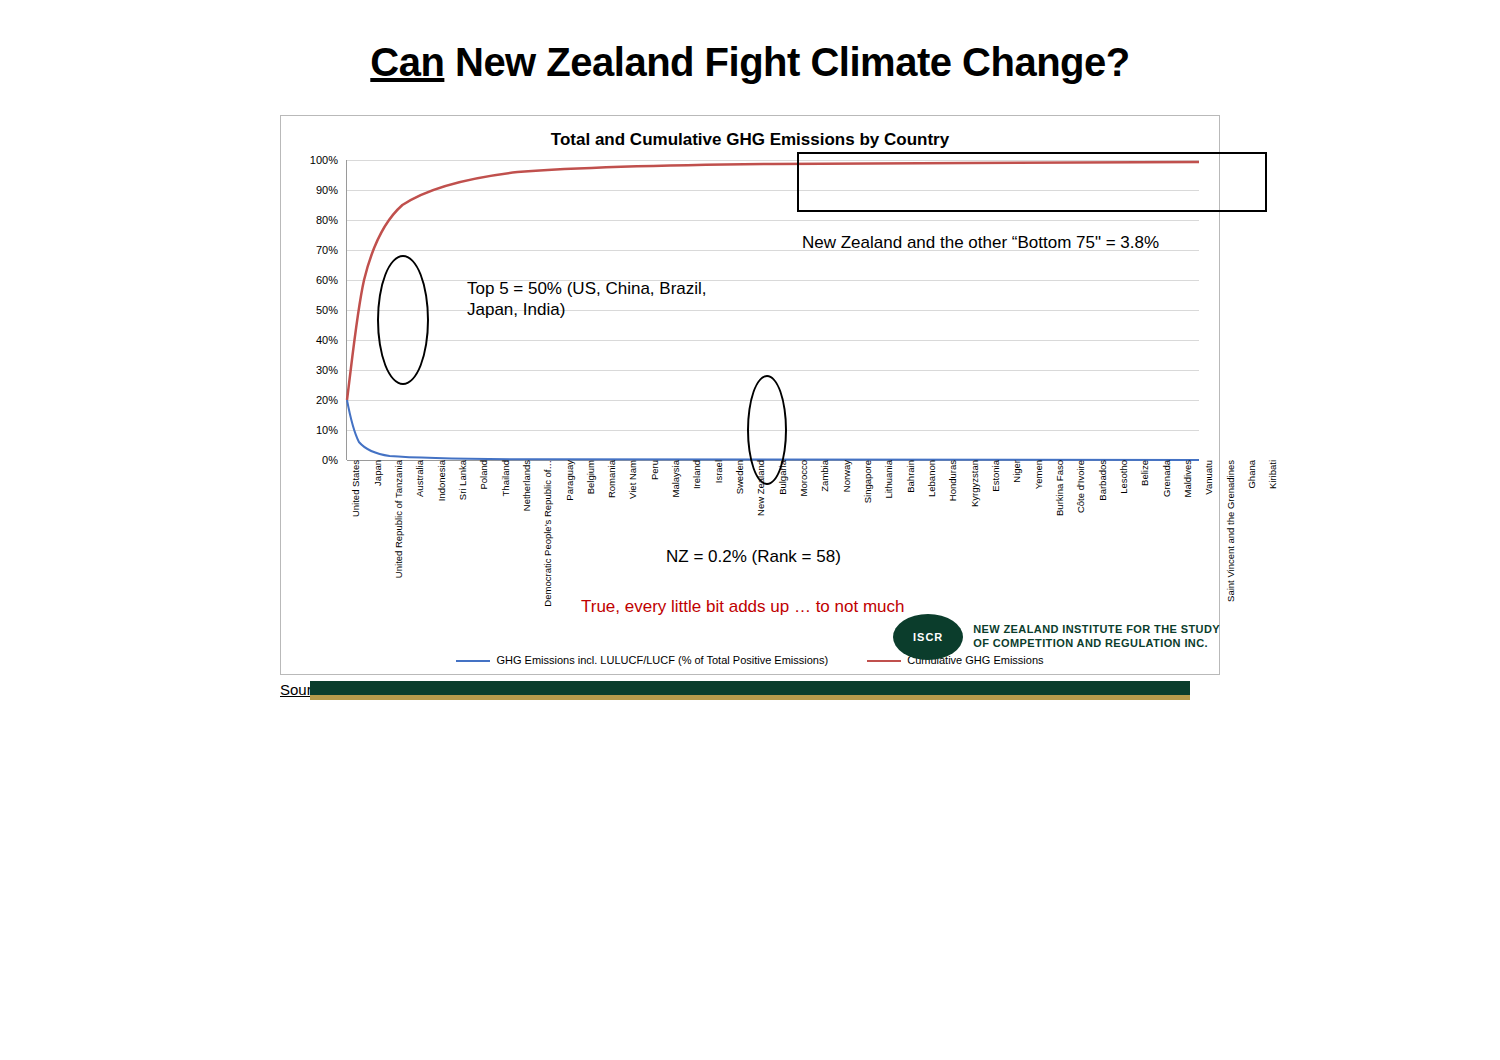Can New Zealand Fight Climate Change?
Total and Cumulative GHG Emissions by Country
100% 90% 80% 70% 60% 50% 40% 30% 20% 10% 0%
Top 5 = 50% (US, China, Brazil,
Japan, India)
New Zealand and the other “Bottom 75" = 3.8%
United States Japan United Republic of Tanzania Australia Indonesia Sri Lanka Poland Thailand Netherlands Democratic People’s Republic of… Paraguay Belgium Romania Viet Nam Peru Malaysia Ireland Israel Sweden New Zealand Bulgaria Morocco Zambia Norway Singapore Lithuania Bahrain Lebanon Honduras Kyrgyzstan Estonia Niger Yemen Burkina Faso Côte d'Ivoire Barbados Lesotho Belize Grenada Maldives Vanuatu Saint Vincent and the Grenadines Ghana Kiribati
NZ = 0.2% (Rank = 58)
True, every little bit adds up … to not much
GHG Emissions incl. LULUCF/LUCF (% of Total Positive Emissions) Cumulative GHG Emissions
Source: www.unfccc.int
NEW ZEALAND INSTITUTE FOR THE STUDY
OF COMPETITION AND REGULATION INC.